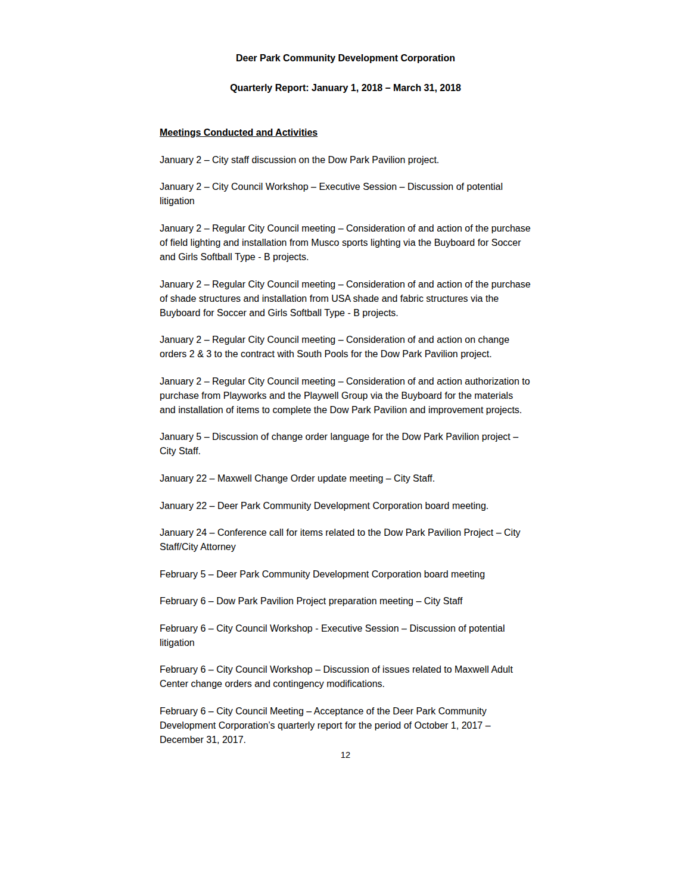Deer Park Community Development Corporation
Quarterly Report: January 1, 2018 – March 31, 2018
Meetings Conducted and Activities
January 2 – City staff discussion on the Dow Park Pavilion project.
January 2 – City Council Workshop – Executive Session – Discussion of potential litigation
January 2 – Regular City Council meeting – Consideration of and action of the purchase of field lighting and installation from Musco sports lighting via the Buyboard for Soccer and Girls Softball Type - B projects.
January 2 – Regular City Council meeting – Consideration of and action of the purchase of shade structures and installation from USA shade and fabric structures via the Buyboard for Soccer and Girls Softball Type - B projects.
January 2 – Regular City Council meeting – Consideration of and action on change orders 2 & 3 to the contract with South Pools for the Dow Park Pavilion project.
January 2 – Regular City Council meeting – Consideration of and action authorization to purchase from Playworks and the Playwell Group via the Buyboard for the materials and installation of items to complete the Dow Park Pavilion and improvement projects.
January 5 – Discussion of change order language for the Dow Park Pavilion project – City Staff.
January 22 – Maxwell Change Order update meeting – City Staff.
January 22 – Deer Park Community Development Corporation board meeting.
January 24 – Conference call for items related to the Dow Park Pavilion Project – City Staff/City Attorney
February 5 – Deer Park Community Development Corporation board meeting
February 6 – Dow Park Pavilion Project preparation meeting – City Staff
February 6 – City Council Workshop - Executive Session – Discussion of potential litigation
February 6 – City Council Workshop – Discussion of issues related to Maxwell Adult Center change orders and contingency modifications.
February 6 – City Council Meeting – Acceptance of the Deer Park Community Development Corporation’s quarterly report for the period of October 1, 2017 – December 31, 2017.
12